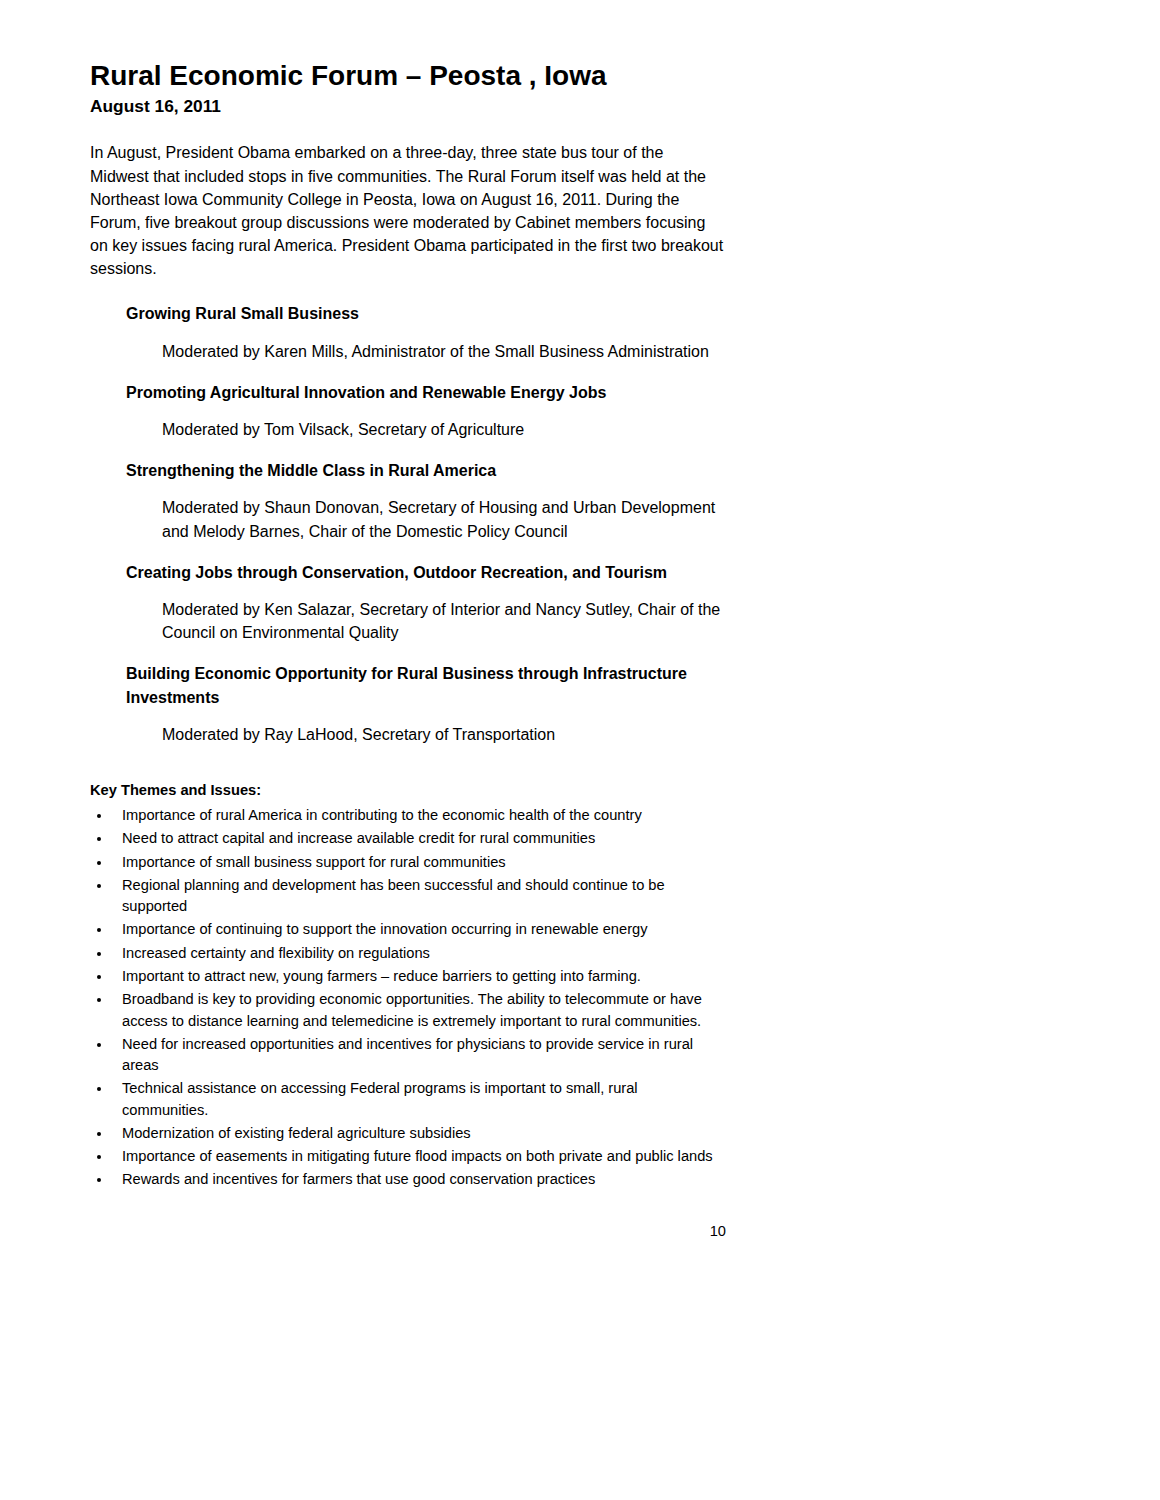Rural Economic Forum – Peosta , Iowa
August 16, 2011
In August, President Obama embarked on a three-day, three state bus tour of the Midwest that included stops in five communities. The Rural Forum itself was held at the Northeast Iowa Community College in Peosta, Iowa on August 16, 2011. During the Forum, five breakout group discussions were moderated by Cabinet members focusing on key issues facing rural America. President Obama participated in the first two breakout sessions.
Growing Rural Small Business
Moderated by Karen Mills, Administrator of the Small Business Administration
Promoting Agricultural Innovation and Renewable Energy Jobs
Moderated by Tom Vilsack, Secretary of Agriculture
Strengthening the Middle Class in Rural America
Moderated by Shaun Donovan, Secretary of Housing and Urban Development and Melody Barnes, Chair of the Domestic Policy Council
Creating Jobs through Conservation, Outdoor Recreation, and Tourism
Moderated by Ken Salazar, Secretary of Interior and Nancy Sutley, Chair of the Council on Environmental Quality
Building Economic Opportunity for Rural Business through Infrastructure Investments
Moderated by Ray LaHood, Secretary of Transportation
Key Themes and Issues:
Importance of rural America in contributing to the economic health of the country
Need to attract capital and increase available credit for rural communities
Importance of small business support for rural communities
Regional planning and development has been successful and should continue to be supported
Importance of continuing to support the innovation occurring in renewable energy
Increased certainty and flexibility on regulations
Important to attract new, young farmers – reduce barriers to getting into farming.
Broadband is key to providing economic opportunities. The ability to telecommute or have access to distance learning and telemedicine is extremely important to rural communities.
Need for increased opportunities and incentives for physicians to provide service in rural areas
Technical assistance on accessing Federal programs is important to small, rural communities.
Modernization of existing federal agriculture subsidies
Importance of easements in mitigating future flood impacts on both private and public lands
Rewards and incentives for farmers that use good conservation practices
10